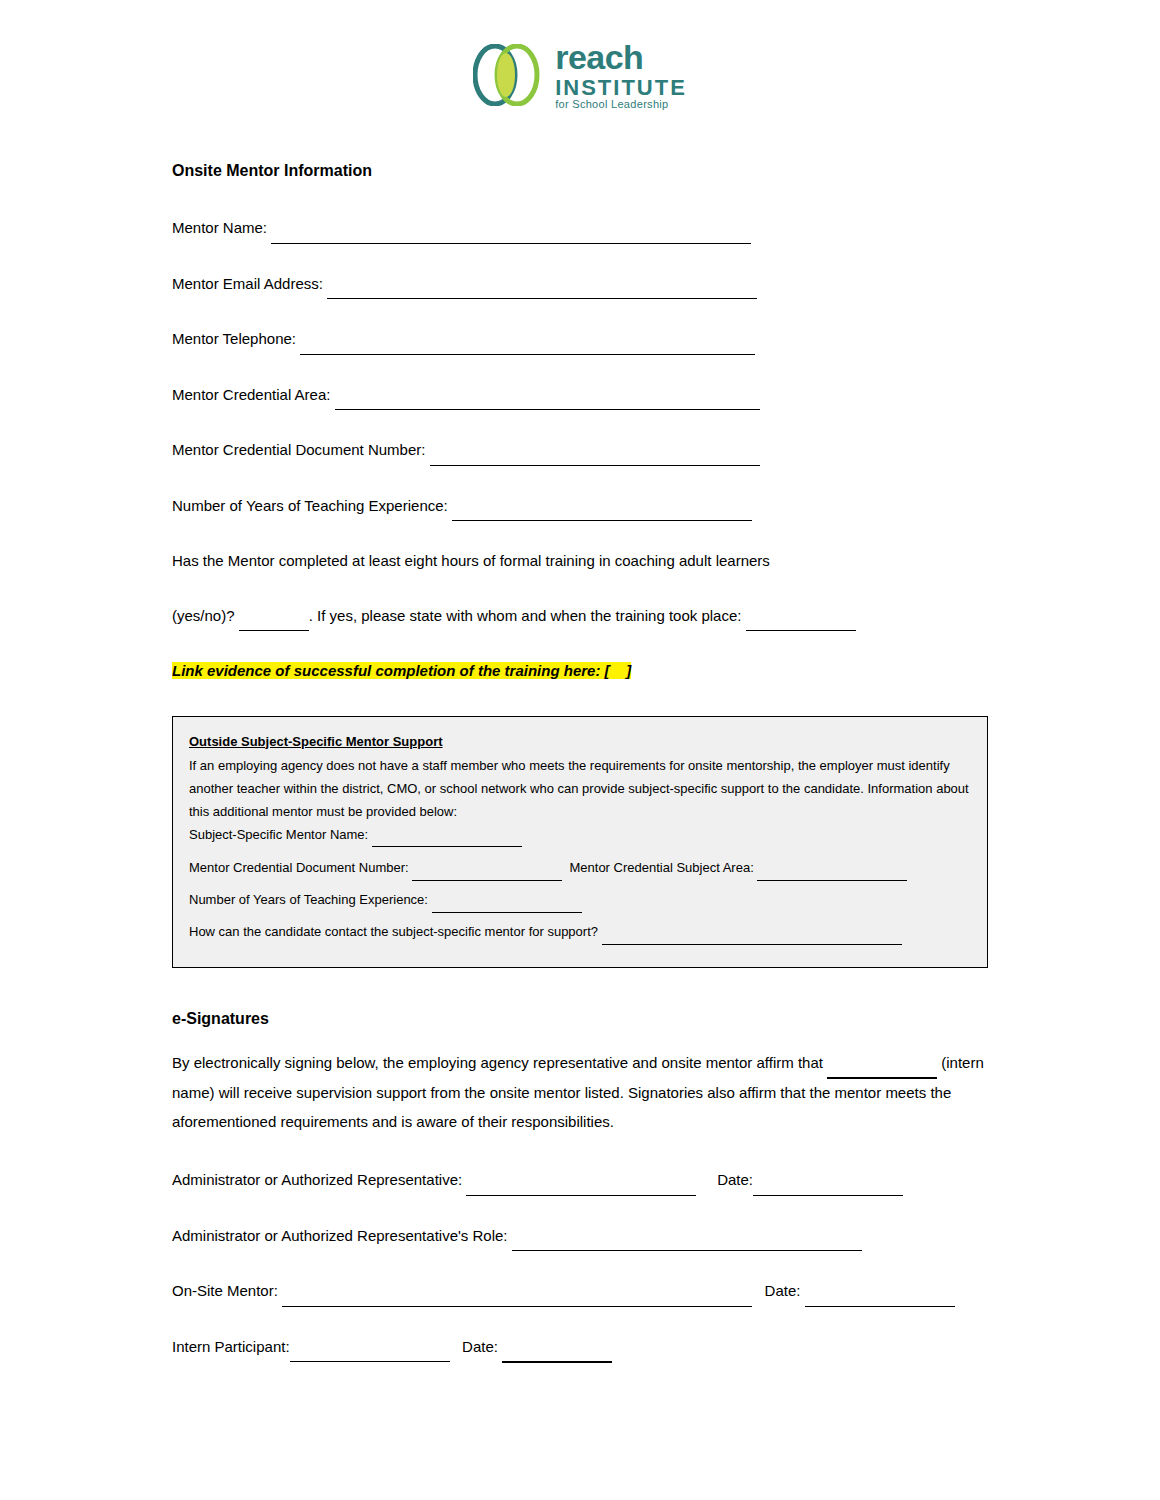reach
INSTITUTE
for School Leadership
Onsite Mentor Information
Mentor Name:
Mentor Email Address:
Mentor Telephone:
Mentor Credential Area:
Mentor Credential Document Number:
Number of Years of Teaching Experience:
Has the Mentor completed at least eight hours of formal training in coaching adult learners
(yes/no)? . If yes, please state with whom and when the training took place:
Link evidence of successful completion of the training here: [ ]
Outside Subject-Specific Mentor Support
If an employing agency does not have a staff member who meets the requirements for onsite mentorship, the employer must identify another teacher within the district, CMO, or school network who can provide subject-specific support to the candidate. Information about this additional mentor must be provided below:
Subject-Specific Mentor Name:
Mentor Credential Document Number: Mentor Credential Subject Area:
Number of Years of Teaching Experience:
How can the candidate contact the subject-specific mentor for support?
e-Signatures
By electronically signing below, the employing agency representative and onsite mentor affirm that (intern name) will receive supervision support from the onsite mentor listed. Signatories also affirm that the mentor meets the aforementioned requirements and is aware of their responsibilities.
Administrator or Authorized Representative: Date:
Administrator or Authorized Representative's Role:
On-Site Mentor: Date:
Intern Participant: Date: